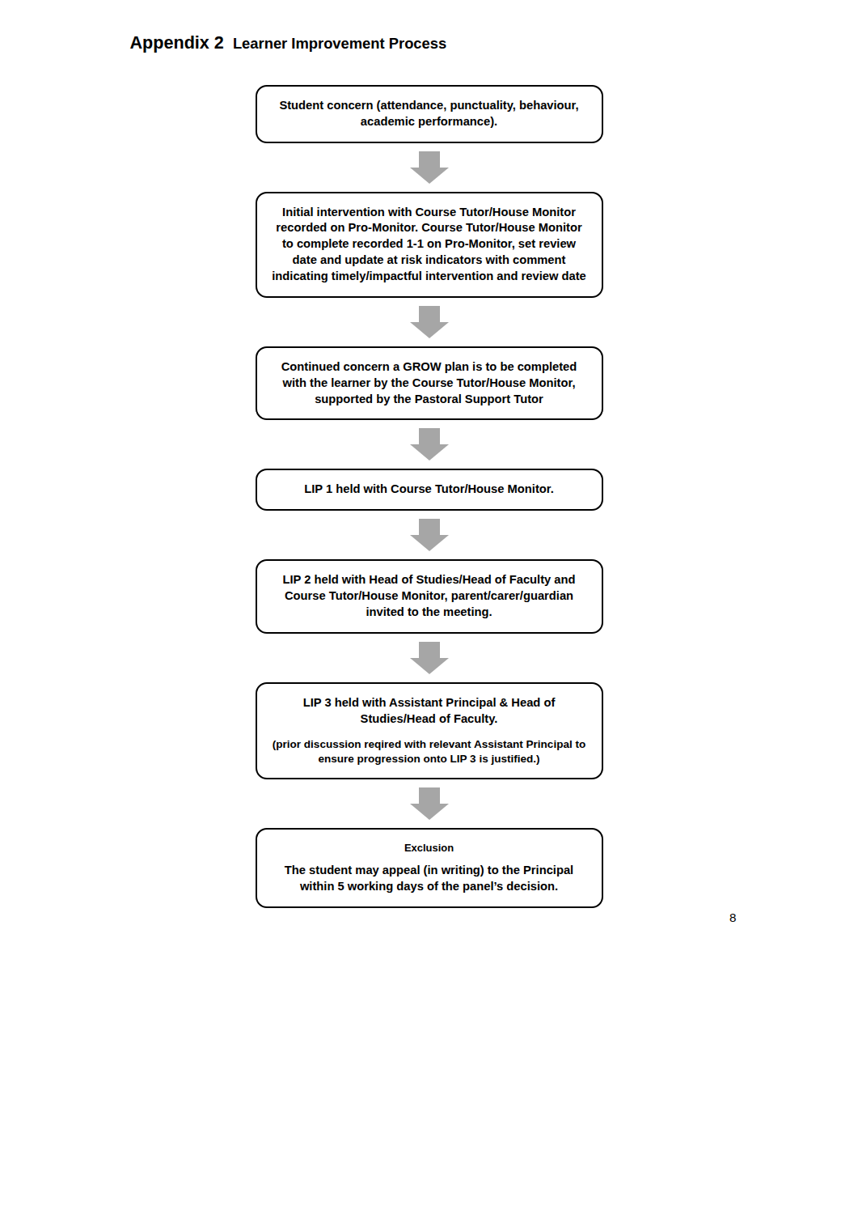Appendix 2 Learner Improvement Process
Student concern (attendance, punctuality, behaviour, academic performance).
Initial intervention with Course Tutor/House Monitor recorded on Pro-Monitor. Course Tutor/House Monitor to complete recorded 1-1 on Pro-Monitor, set review date and update at risk indicators with comment indicating timely/impactful intervention and review date
Continued concern a GROW plan is to be completed with the learner by the Course Tutor/House Monitor, supported by the Pastoral Support Tutor
LIP 1 held with Course Tutor/House Monitor.
LIP 2 held with Head of Studies/Head of Faculty and Course Tutor/House Monitor, parent/carer/guardian invited to the meeting.
LIP 3 held with Assistant Principal & Head of Studies/Head of Faculty.
(prior discussion reqired with relevant Assistant Principal to ensure progression onto LIP 3 is justified.)
Exclusion
The student may appeal (in writing) to the Principal within 5 working days of the panel’s decision.
8